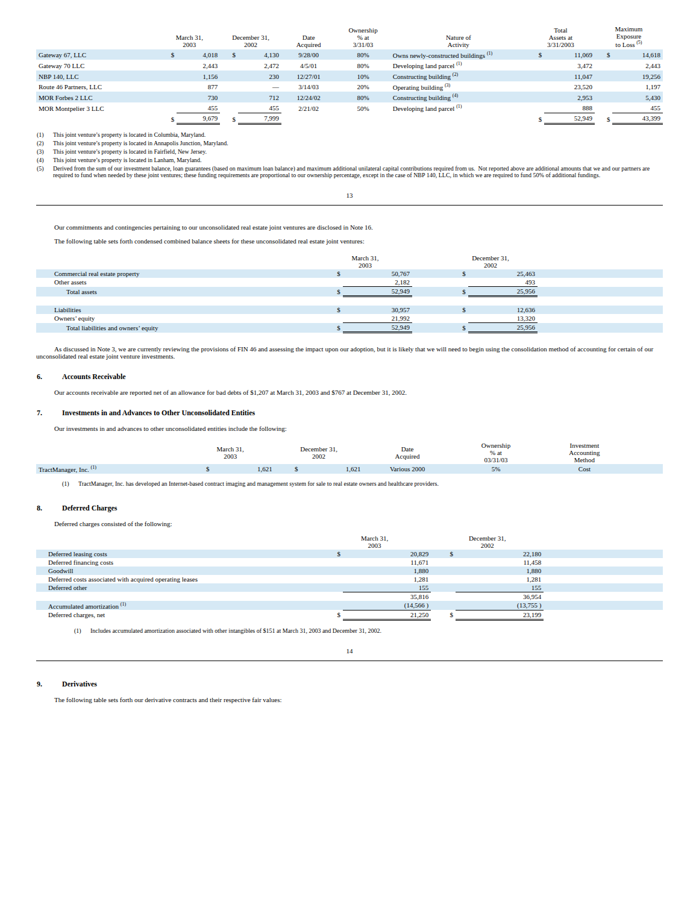| | March 31, 2003 | December 31, 2002 | Date Acquired | Ownership % at 3/31/03 | Nature of Activity | Total Assets at 3/31/2003 | Maximum Exposure to Loss (5) |
| Gateway 67, LLC | $ | 4,018 | $ | 4,130 | 9/28/00 | 80% | Owns newly-constructed buildings (1) | $ | 11,069 | $ | 14,618 |
| Gateway 70 LLC | | 2,443 | | 2,472 | 4/5/01 | 80% | Developing land parcel (1) | | 3,472 | | 2,443 |
| NBP 140, LLC | | 1,156 | | 230 | 12/27/01 | 10% | Constructing building (2) | | 11,047 | | 19,256 |
| Route 46 Partners, LLC | | 877 | | — | 3/14/03 | 20% | Operating building (3) | | 23,520 | | 1,197 |
| MOR Forbes 2 LLC | | 730 | | 712 | 12/24/02 | 80% | Constructing building (4) | | 2,953 | | 5,430 |
| MOR Montpelier 3 LLC | | 455 | | 455 | 2/21/02 | 50% | Developing land parcel (1) | | 888 | | 455 |
| | $ | 9,679 | $ | 7,999 | | | | $ | 52,949 | $ | 43,399 |
| (1) | This joint venture’s property is located in Columbia, Maryland. |
| (2) | This joint venture’s property is located in Annapolis Junction, Maryland. |
| (3) | This joint venture’s property is located in Fairfield, New Jersey. |
| (4) | This joint venture’s property is located in Lanham, Maryland. |
| (5) | Derived from the sum of our investment balance, loan guarantees (based on maximum loan balance) and maximum additional unilateral capital contributions required from us. Not reported above are additional amounts that we and our partners are required to fund when needed by these joint ventures; these funding requirements are proportional to our ownership percentage, except in the case of NBP 140, LLC, in which we are required to fund 50% of additional fundings. |
13
Our commitments and contingencies pertaining to our unconsolidated real estate joint ventures are disclosed in Note 16.
The following table sets forth condensed combined balance sheets for these unconsolidated real estate joint ventures:
| | March 31, 2003 | | December 31, 2002 | |
| Commercial real estate property | $ | 50,767 | | $ | 25,463 | |
| Other assets | | 2,182 | | | 493 | |
| Total assets | $ | 52,949 | | $ | 25,956 | |
| Liabilities | $ | 30,957 | | $ | 12,636 | |
| Owners’ equity | | 21,992 | | | 13,320 | |
| Total liabilities and owners’ equity | $ | 52,949 | | $ | 25,956 | |
As discussed in Note 3, we are currently reviewing the provisions of FIN 46 and assessing the impact upon our adoption, but it is likely that we will need to begin using the consolidation method of accounting for certain of our unconsolidated real estate joint venture investments.
| 6. | Accounts Receivable |
Our accounts receivable are reported net of an allowance for bad debts of $1,207 at March 31, 2003 and $767 at December 31, 2002.
| 7. | Investments in and Advances to Other Unconsolidated Entities |
Our investments in and advances to other unconsolidated entities include the following:
| | March 31, 2003 | December 31, 2002 | Date Acquired | Ownership % at 03/31/03 | Investment Accounting Method | |
| TractManager, Inc. (1) | $ | 1,621 | $ | 1,621 | Various 2000 | 5% | Cost | |
| | (1) | TractManager, Inc. has developed an Internet-based contract imaging and management system for sale to real estate owners and healthcare providers. |
| 8. | Deferred Charges |
Deferred charges consisted of the following:
| | March 31, 2003 | December 31, 2002 | |
| Deferred leasing costs | $ | 20,829 | $ | 22,180 | |
| Deferred financing costs | | 11,671 | | 11,458 | |
| Goodwill | | 1,880 | | 1,880 | |
| Deferred costs associated with acquired operating leases | | 1,281 | | 1,281 | |
| Deferred other | | 155 | | 155 | |
| | | 35,816 | | 36,954 | |
| Accumulated amortization (1) | | (14,566 ) | | (13,755 ) | |
| Deferred charges, net | $ | 21,250 | $ | 23,199 | |
| | (1) | Includes accumulated amortization associated with other intangibles of $151 at March 31, 2003 and December 31, 2002. |
14
| 9. | Derivatives |
The following table sets forth our derivative contracts and their respective fair values: